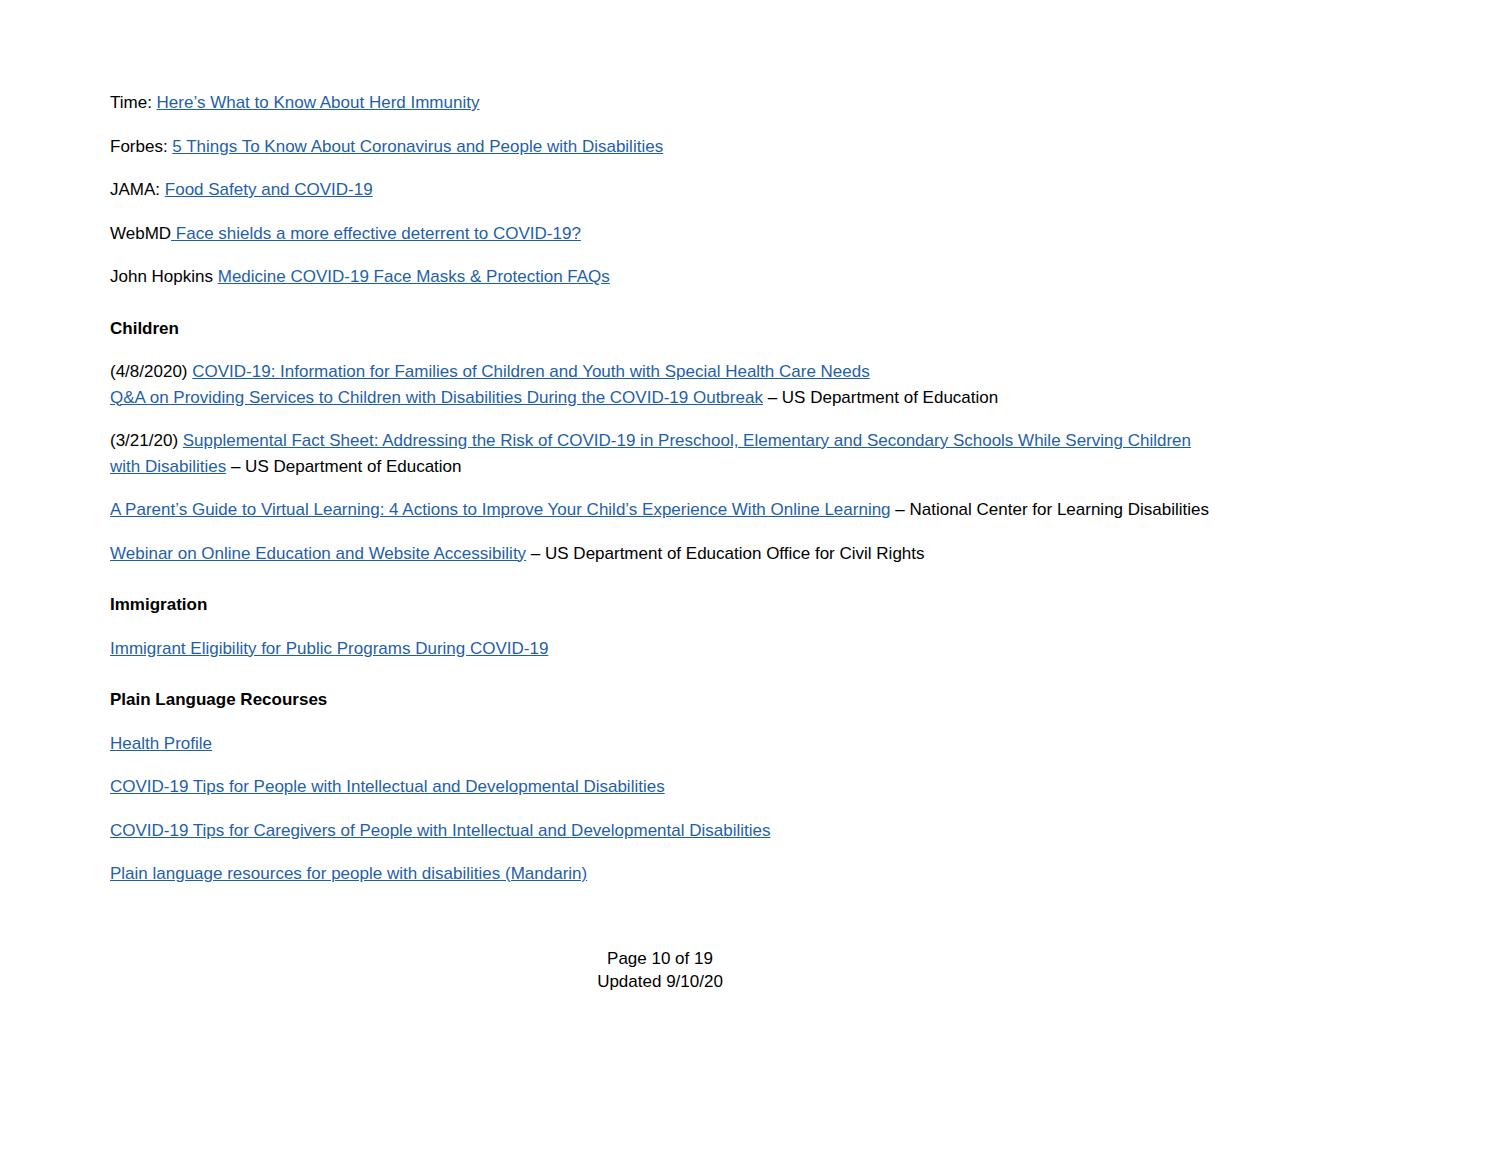Time: Here’s What to Know About Herd Immunity
Forbes: 5 Things To Know About Coronavirus and People with Disabilities
JAMA: Food Safety and COVID-19
WebMD Face shields a more effective deterrent to COVID-19?
John Hopkins Medicine COVID-19 Face Masks & Protection FAQs
Children
(4/8/2020) COVID-19: Information for Families of Children and Youth with Special Health Care Needs
Q&A on Providing Services to Children with Disabilities During the COVID-19 Outbreak – US Department of Education
(3/21/20) Supplemental Fact Sheet: Addressing the Risk of COVID-19 in Preschool, Elementary and Secondary Schools While Serving Children with Disabilities – US Department of Education
A Parent’s Guide to Virtual Learning: 4 Actions to Improve Your Child’s Experience With Online Learning – National Center for Learning Disabilities
Webinar on Online Education and Website Accessibility – US Department of Education Office for Civil Rights
Immigration
Immigrant Eligibility for Public Programs During COVID-19
Plain Language Recourses
Health Profile
COVID-19 Tips for People with Intellectual and Developmental Disabilities
COVID-19 Tips for Caregivers of People with Intellectual and Developmental Disabilities
Plain language resources for people with disabilities (Mandarin)
Page 10 of 19
Updated 9/10/20